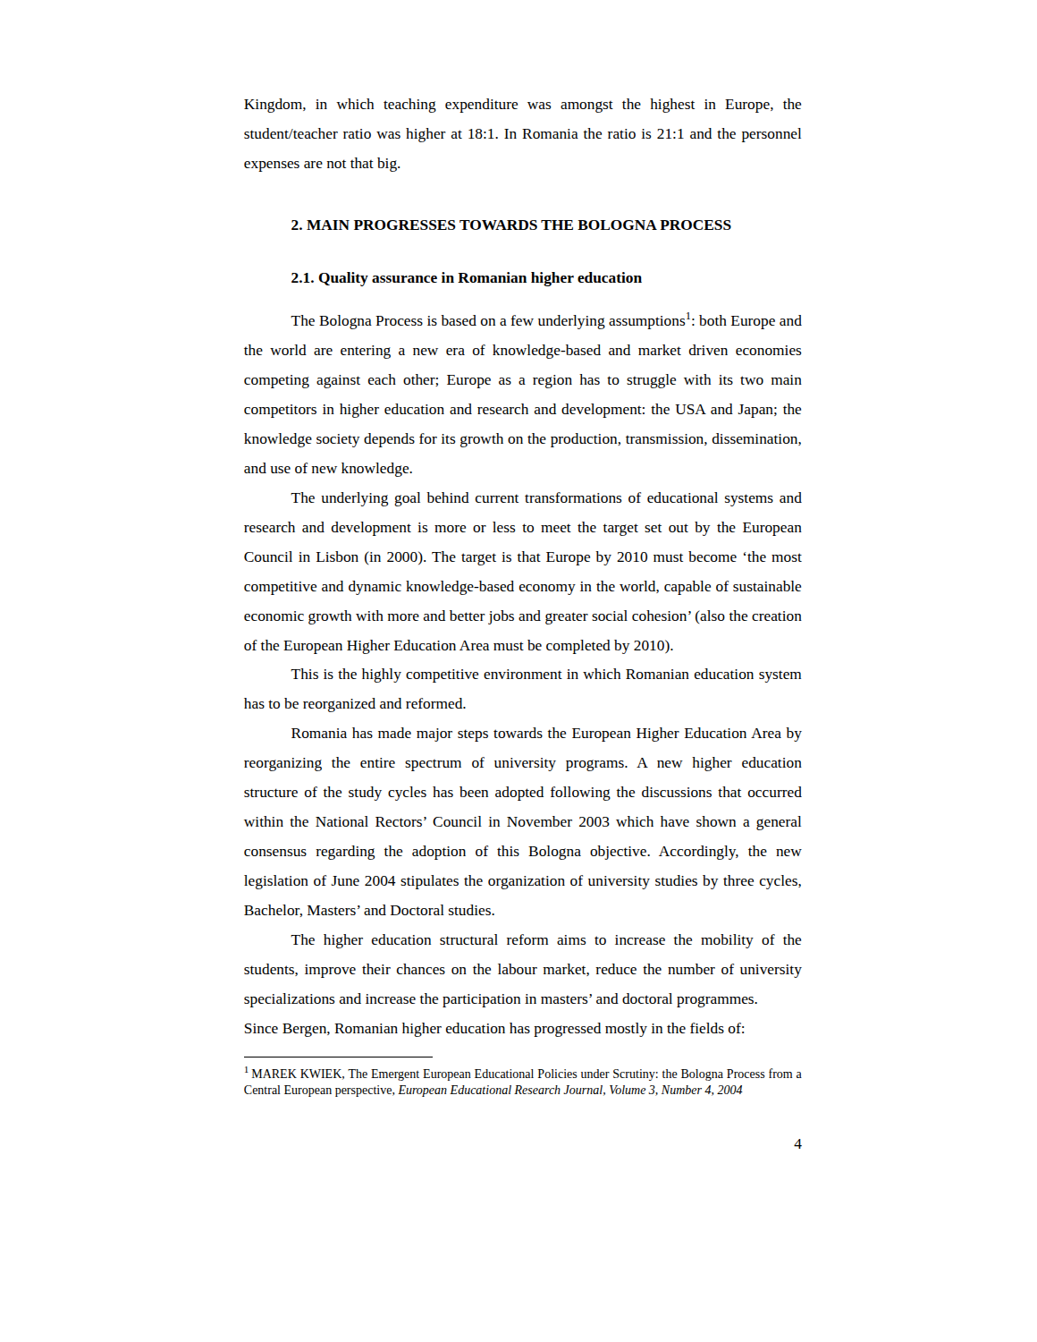Kingdom, in which teaching expenditure was amongst the highest in Europe, the student/teacher ratio was higher at 18:1. In Romania the ratio is 21:1 and the personnel expenses are not that big.
2. MAIN PROGRESSES TOWARDS THE BOLOGNA PROCESS
2.1. Quality assurance in Romanian higher education
The Bologna Process is based on a few underlying assumptions1: both Europe and the world are entering a new era of knowledge-based and market driven economies competing against each other; Europe as a region has to struggle with its two main competitors in higher education and research and development: the USA and Japan; the knowledge society depends for its growth on the production, transmission, dissemination, and use of new knowledge.
The underlying goal behind current transformations of educational systems and research and development is more or less to meet the target set out by the European Council in Lisbon (in 2000). The target is that Europe by 2010 must become ‘the most competitive and dynamic knowledge-based economy in the world, capable of sustainable economic growth with more and better jobs and greater social cohesion’ (also the creation of the European Higher Education Area must be completed by 2010).
This is the highly competitive environment in which Romanian education system has to be reorganized and reformed.
Romania has made major steps towards the European Higher Education Area by reorganizing the entire spectrum of university programs. A new higher education structure of the study cycles has been adopted following the discussions that occurred within the National Rectors’ Council in November 2003 which have shown a general consensus regarding the adoption of this Bologna objective. Accordingly, the new legislation of June 2004 stipulates the organization of university studies by three cycles, Bachelor, Masters’ and Doctoral studies.
The higher education structural reform aims to increase the mobility of the students, improve their chances on the labour market, reduce the number of university specializations and increase the participation in masters’ and doctoral programmes.
Since Bergen, Romanian higher education has progressed mostly in the fields of:
1 MAREK KWIEK, The Emergent European Educational Policies under Scrutiny: the Bologna Process from a Central European perspective, European Educational Research Journal, Volume 3, Number 4, 2004
4